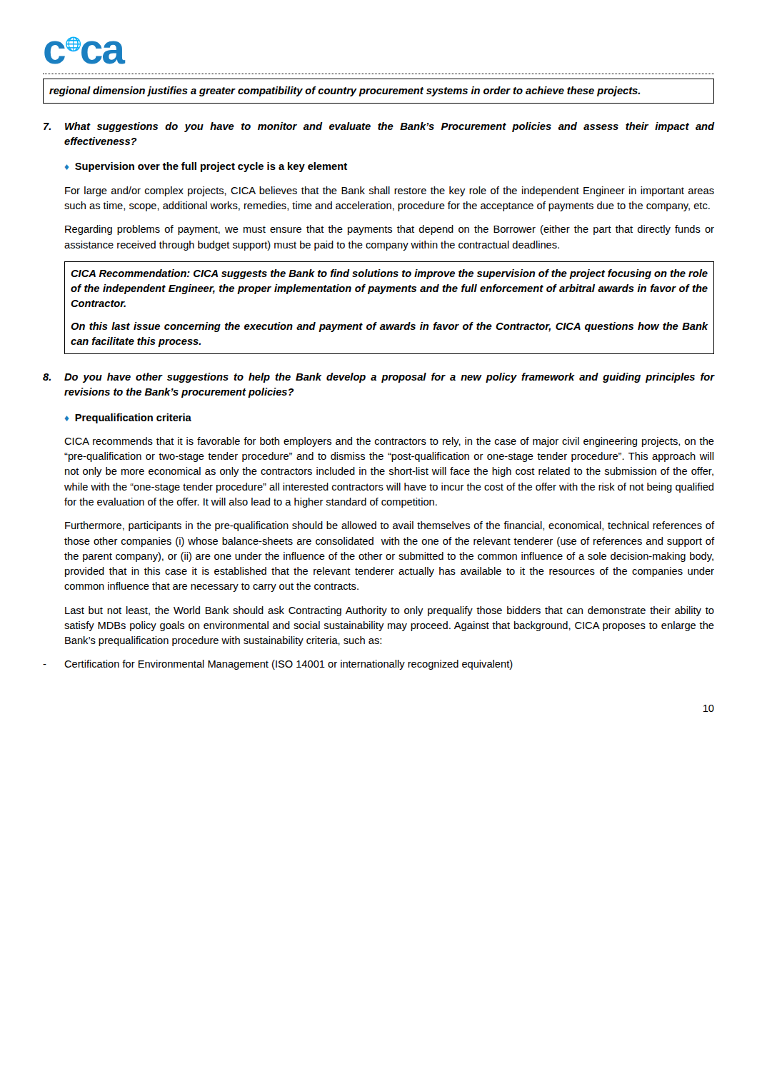c🌐ca
regional dimension justifies a greater compatibility of country procurement systems in order to achieve these projects.
7.
What suggestions do you have to monitor and evaluate the Bank’s Procurement policies and assess their impact and effectiveness?
♦Supervision over the full project cycle is a key element
For large and/or complex projects, CICA believes that the Bank shall restore the key role of the independent Engineer in important areas such as time, scope, additional works, remedies, time and acceleration, procedure for the acceptance of payments due to the company, etc.
Regarding problems of payment, we must ensure that the payments that depend on the Borrower (either the part that directly funds or assistance received through budget support) must be paid to the company within the contractual deadlines.
CICA Recommendation: CICA suggests the Bank to find solutions to improve the supervision of the project focusing on the role of the independent Engineer, the proper implementation of payments and the full enforcement of arbitral awards in favor of the Contractor.
On this last issue concerning the execution and payment of awards in favor of the Contractor, CICA questions how the Bank can facilitate this process.
8.
Do you have other suggestions to help the Bank develop a proposal for a new policy framework and guiding principles for revisions to the Bank’s procurement policies?
♦Prequalification criteria
CICA recommends that it is favorable for both employers and the contractors to rely, in the case of major civil engineering projects, on the “pre-qualification or two-stage tender procedure” and to dismiss the “post-qualification or one-stage tender procedure”. This approach will not only be more economical as only the contractors included in the short-list will face the high cost related to the submission of the offer, while with the “one-stage tender procedure” all interested contractors will have to incur the cost of the offer with the risk of not being qualified for the evaluation of the offer. It will also lead to a higher standard of competition.
Furthermore, participants in the pre-qualification should be allowed to avail themselves of the financial, economical, technical references of those other companies (i) whose balance-sheets are consolidated with the one of the relevant tenderer (use of references and support of the parent company), or (ii) are one under the influence of the other or submitted to the common influence of a sole decision-making body, provided that in this case it is established that the relevant tenderer actually has available to it the resources of the companies under common influence that are necessary to carry out the contracts.
Last but not least, the World Bank should ask Contracting Authority to only prequalify those bidders that can demonstrate their ability to satisfy MDBs policy goals on environmental and social sustainability may proceed. Against that background, CICA proposes to enlarge the Bank’s prequalification procedure with sustainability criteria, such as:
-
Certification for Environmental Management (ISO 14001 or internationally recognized equivalent)
10